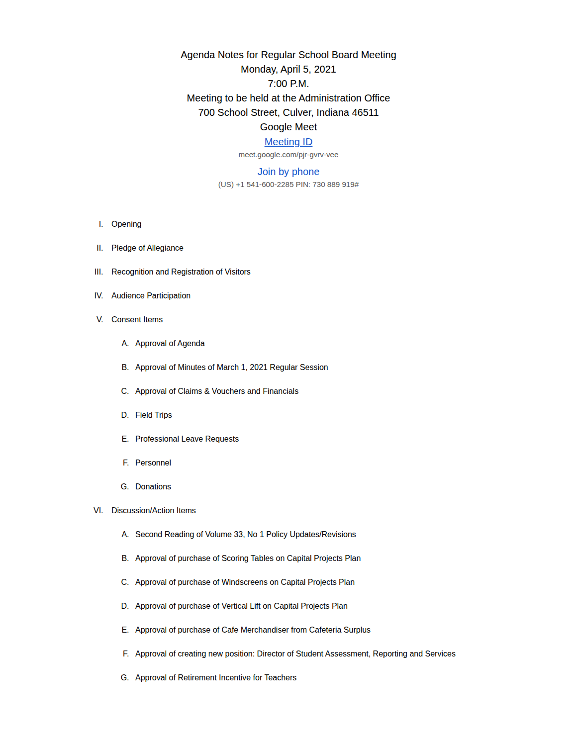Agenda Notes for Regular School Board Meeting
Monday, April 5, 2021
7:00 P.M.
Meeting to be held at the Administration Office
700 School Street, Culver, Indiana 46511
Google Meet
Meeting ID meet.google.com/pjr-gvrv-vee Join by phone (US) +1 541-600-2285 PIN: 730 889 919#
Opening
Pledge of Allegiance
Recognition and Registration of Visitors
Audience Participation
Consent Items
Approval of Agenda
Approval of Minutes of March 1, 2021 Regular Session
Approval of Claims & Vouchers and Financials
Field Trips
Professional Leave Requests
Personnel
Donations
Discussion/Action Items
Second Reading of Volume 33, No 1 Policy Updates/Revisions
Approval of purchase of Scoring Tables on Capital Projects Plan
Approval of purchase of Windscreens on Capital Projects Plan
Approval of purchase of Vertical Lift on Capital Projects Plan
Approval of purchase of Cafe Merchandiser from Cafeteria Surplus
Approval of creating new position: Director of Student Assessment, Reporting and Services
Approval of Retirement Incentive for Teachers